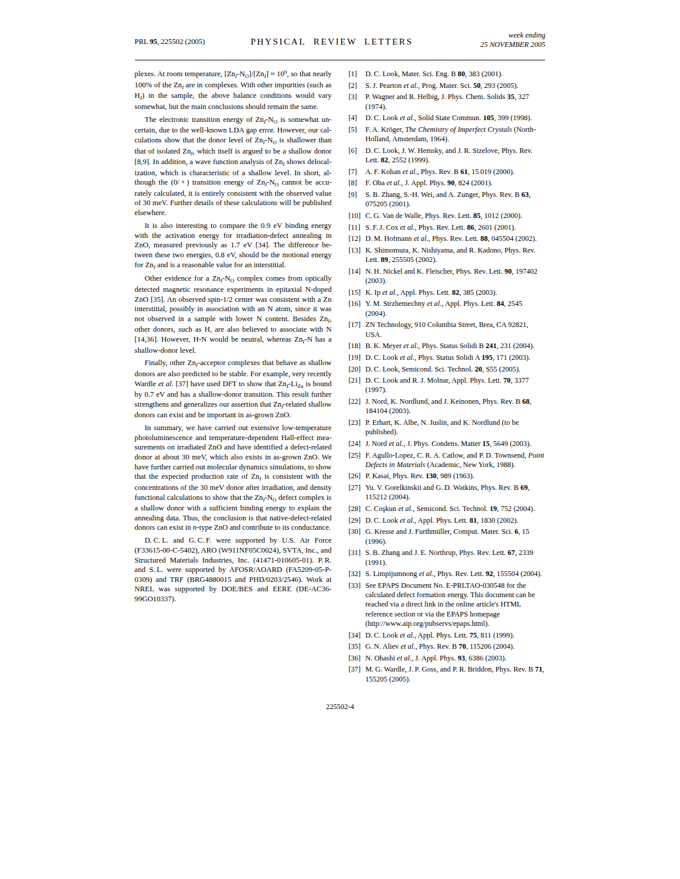PRL 95, 225502 (2005)
PHYSICAL REVIEW LETTERS
week ending
25 NOVEMBER 2005
plexes. At room temperature, [ZnI-NO]/[ZnI] ≈ 109, so that nearly 100% of the ZnI are in complexes. With other impurities (such as HI) in the sample, the above balance conditions would vary somewhat, but the main conclusions should remain the same.
The electronic transition energy of ZnI-NO is somewhat uncertain, due to the well-known LDA gap error. However, our calculations show that the donor level of ZnI-NO is shallower than that of isolated ZnI, which itself is argued to be a shallow donor [8,9]. In addition, a wave function analysis of ZnI shows delocalization, which is characteristic of a shallow level. In short, although the (0/ + ) transition energy of ZnI-NO cannot be accurately calculated, it is entirely consistent with the observed value of 30 meV. Further details of these calculations will be published elsewhere.
It is also interesting to compare the 0.9 eV binding energy with the activation energy for irradiation-defect annealing in ZnO, measured previously as 1.7 eV [34]. The difference between these two energies, 0.8 eV, should be the motional energy for ZnI and is a reasonable value for an interstitial.
Other evidence for a ZnI-NO complex comes from optically detected magnetic resonance experiments in epitaxial N-doped ZnO [35]. An observed spin-1/2 center was consistent with a Zn interstitial, possibly in association with an N atom, since it was not observed in a sample with lower N content. Besides ZnI, other donors, such as H, are also believed to associate with N [14,36]. However, H-N would be neutral, whereas ZnI-N has a shallow-donor level.
Finally, other ZnI-acceptor complexes that behave as shallow donors are also predicted to be stable. For example, very recently Wardle et al. [37] have used DFT to show that ZnI-LiZn is bound by 0.7 eV and has a shallow-donor transition. This result further strengthens and generalizes our assertion that ZnI-related shallow donors can exist and be important in as-grown ZnO.
In summary, we have carried out extensive low-temperature photoluminescence and temperature-dependent Hall-effect measurements on irradiated ZnO and have identified a defect-related donor at about 30 meV, which also exists in as-grown ZnO. We have further carried out molecular dynamics simulations, to show that the expected production rate of ZnI is consistent with the concentrations of the 30 meV donor after irradiation, and density functional calculations to show that the ZnI-NO defect complex is a shallow donor with a sufficient binding energy to explain the annealing data. Thus, the conclusion is that native-defect-related donors can exist in n-type ZnO and contribute to its conductance.
D. C. L. and G. C. F. were supported by U.S. Air Force (F33615-00-C-5402), ARO (W911NF05C0024), SVTA, Inc., and Structured Materials Industries, Inc. (41471-010605-01). P. R. and S. L. were supported by AFOSR/AOARD (FA5209-05-P-0309) and TRF (BRG4880015 and PHD/0203/2546). Work at NREL was supported by DOE/BES and EERE (DE-AC36-99GO10337).
[1] D. C. Look, Mater. Sci. Eng. B 80, 383 (2001).
[2] S. J. Pearton et al., Prog. Mater. Sci. 50, 293 (2005).
[3] P. Wagner and R. Helbig, J. Phys. Chem. Solids 35, 327 (1974).
[4] D. C. Look et al., Solid State Commun. 105, 399 (1998).
[5] F. A. Kröger, The Chemistry of Imperfect Crystals (North-Holland, Amsterdam, 1964).
[6] D. C. Look, J. W. Hemsky, and J. R. Sizelove, Phys. Rev. Lett. 82, 2552 (1999).
[7] A. F. Kohan et al., Phys. Rev. B 61, 15 019 (2000).
[8] F. Oba et al., J. Appl. Phys. 90, 824 (2001).
[9] S. B. Zhang, S.-H. Wei, and A. Zunger, Phys. Rev. B 63, 075205 (2001).
[10] C. G. Van de Walle, Phys. Rev. Lett. 85, 1012 (2000).
[11] S. F. J. Cox et al., Phys. Rev. Lett. 86, 2601 (2001).
[12] D. M. Hofmann et al., Phys. Rev. Lett. 88, 045504 (2002).
[13] K. Shimomura, K. Nishiyama, and R. Kadono, Phys. Rev. Lett. 89, 255505 (2002).
[14] N. H. Nickel and K. Fleischer, Phys. Rev. Lett. 90, 197402 (2003).
[15] K. Ip et al., Appl. Phys. Lett. 82, 385 (2003).
[16] Y. M. Strzhemechny et al., Appl. Phys. Lett. 84, 2545 (2004).
[17] ZN Technology, 910 Columbia Street, Brea, CA 92821, USA.
[18] B. K. Meyer et al., Phys. Status Solidi B 241, 231 (2004).
[19] D. C. Look et al., Phys. Status Solidi A 195, 171 (2003).
[20] D. C. Look, Semicond. Sci. Technol. 20, S55 (2005).
[21] D. C. Look and R. J. Molnar, Appl. Phys. Lett. 70, 3377 (1997).
[22] J. Nord, K. Nordlund, and J. Keinonen, Phys. Rev. B 68, 184104 (2003).
[23] P. Erhart, K. Albe, N. Juslin, and K. Nordlund (to be published).
[24] J. Nord et al., J. Phys. Condens. Matter 15, 5649 (2003).
[25] F. Agullo-Lopez, C. R. A. Catlow, and P. D. Townsend, Point Defects in Materials (Academic, New York, 1988).
[26] P. Kasai, Phys. Rev. 130, 989 (1963).
[27] Yu. V. Gorelkinskii and G. D. Watkins, Phys. Rev. B 69, 115212 (2004).
[28] C. Coşkun et al., Semicond. Sci. Technol. 19, 752 (2004).
[29] D. C. Look et al., Appl. Phys. Lett. 81, 1830 (2002).
[30] G. Kresse and J. Furthmüller, Comput. Mater. Sci. 6, 15 (1996).
[31] S. B. Zhang and J. E. Northrup, Phys. Rev. Lett. 67, 2339 (1991).
[32] S. Limpijumnong et al., Phys. Rev. Lett. 92, 155504 (2004).
[33] See EPAPS Document No. E-PRLTAO-030548 for the calculated defect formation energy. This document can be reached via a direct link in the online article's HTML reference section or via the EPAPS homepage (http://www.aip.org/pubservs/epaps.html).
[34] D. C. Look et al., Appl. Phys. Lett. 75, 811 (1999).
[35] G. N. Aliev et al., Phys. Rev. B 70, 115206 (2004).
[36] N. Ohashi et al., J. Appl. Phys. 93, 6386 (2003).
[37] M. G. Wardle, J. P. Goss, and P. R. Briddon, Phys. Rev. B 71, 155205 (2005).
225502-4